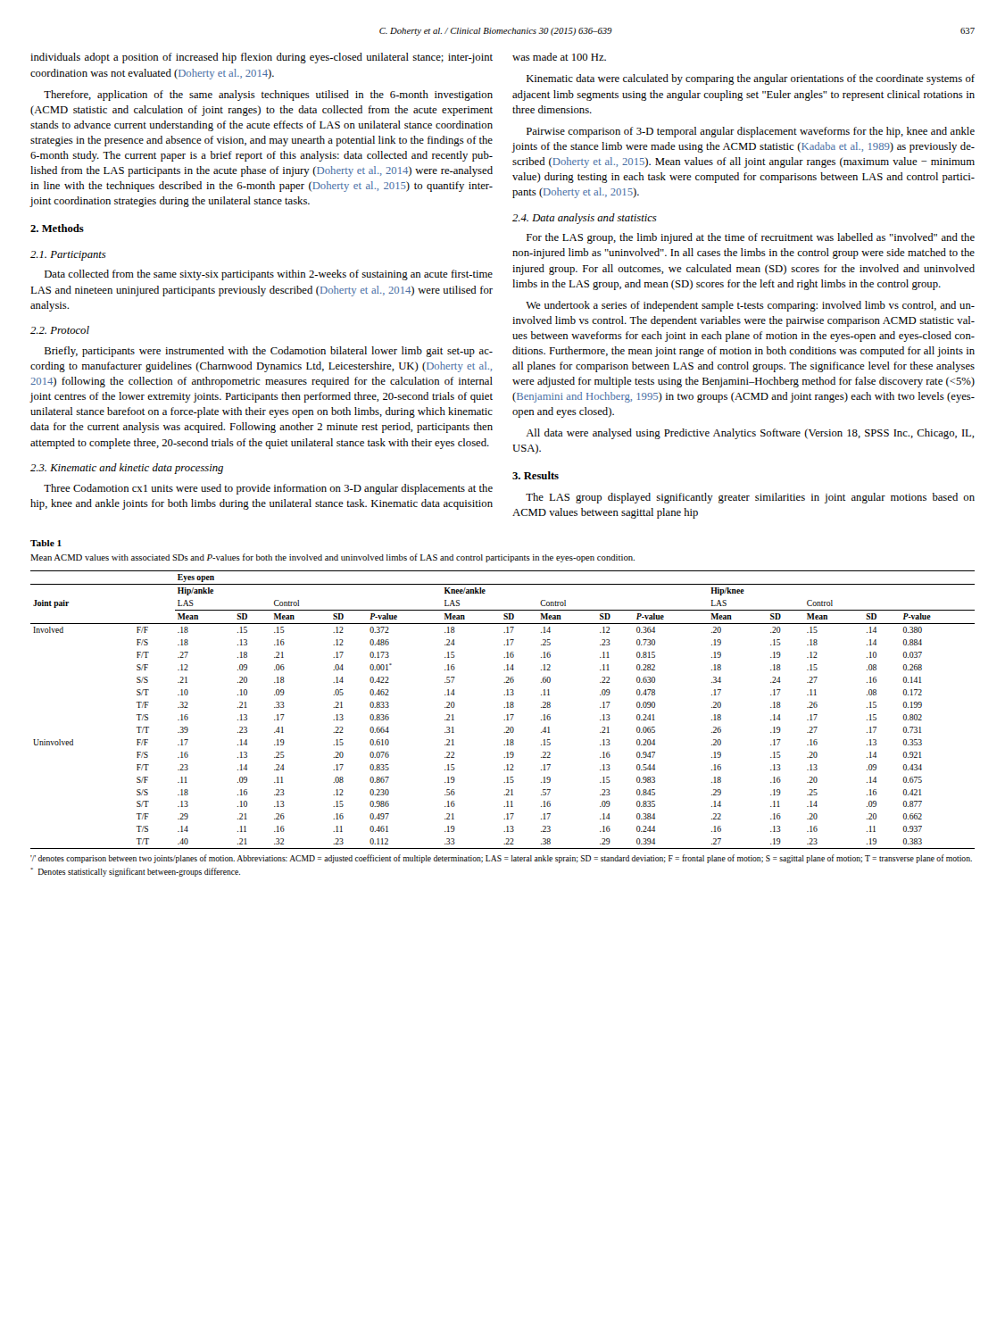C. Doherty et al. / Clinical Biomechanics 30 (2015) 636–639 637
individuals adopt a position of increased hip flexion during eyes-closed unilateral stance; inter-joint coordination was not evaluated (Doherty et al., 2014).
Therefore, application of the same analysis techniques utilised in the 6-month investigation (ACMD statistic and calculation of joint ranges) to the data collected from the acute experiment stands to advance current understanding of the acute effects of LAS on unilateral stance coordination strategies in the presence and absence of vision, and may unearth a potential link to the findings of the 6-month study. The current paper is a brief report of this analysis: data collected and recently published from the LAS participants in the acute phase of injury (Doherty et al., 2014) were re-analysed in line with the techniques described in the 6-month paper (Doherty et al., 2015) to quantify inter-joint coordination strategies during the unilateral stance tasks.
2. Methods
2.1. Participants
Data collected from the same sixty-six participants within 2-weeks of sustaining an acute first-time LAS and nineteen uninjured participants previously described (Doherty et al., 2014) were utilised for analysis.
2.2. Protocol
Briefly, participants were instrumented with the Codamotion bilateral lower limb gait set-up according to manufacturer guidelines (Charnwood Dynamics Ltd, Leicestershire, UK) (Doherty et al., 2014) following the collection of anthropometric measures required for the calculation of internal joint centres of the lower extremity joints. Participants then performed three, 20-second trials of quiet unilateral stance barefoot on a force-plate with their eyes open on both limbs, during which kinematic data for the current analysis was acquired. Following another 2 minute rest period, participants then attempted to complete three, 20-second trials of the quiet unilateral stance task with their eyes closed.
2.3. Kinematic and kinetic data processing
Three Codamotion cx1 units were used to provide information on 3-D angular displacements at the hip, knee and ankle joints for both limbs during the unilateral stance task. Kinematic data acquisition was made at 100 Hz.
Kinematic data were calculated by comparing the angular orientations of the coordinate systems of adjacent limb segments using the angular coupling set "Euler angles" to represent clinical rotations in three dimensions.
Pairwise comparison of 3-D temporal angular displacement waveforms for the hip, knee and ankle joints of the stance limb were made using the ACMD statistic (Kadaba et al., 1989) as previously described (Doherty et al., 2015). Mean values of all joint angular ranges (maximum value − minimum value) during testing in each task were computed for comparisons between LAS and control participants (Doherty et al., 2015).
2.4. Data analysis and statistics
For the LAS group, the limb injured at the time of recruitment was labelled as "involved" and the non-injured limb as "uninvolved". In all cases the limbs in the control group were side matched to the injured group. For all outcomes, we calculated mean (SD) scores for the involved and uninvolved limbs in the LAS group, and mean (SD) scores for the left and right limbs in the control group.
We undertook a series of independent sample t-tests comparing: involved limb vs control, and uninvolved limb vs control. The dependent variables were the pairwise comparison ACMD statistic values between waveforms for each joint in each plane of motion in the eyes-open and eyes-closed conditions. Furthermore, the mean joint range of motion in both conditions was computed for all joints in all planes for comparison between LAS and control groups. The significance level for these analyses were adjusted for multiple tests using the Benjamini–Hochberg method for false discovery rate (<5%) (Benjamini and Hochberg, 1995) in two groups (ACMD and joint ranges) each with two levels (eyes-open and eyes closed).
All data were analysed using Predictive Analytics Software (Version 18, SPSS Inc., Chicago, IL, USA).
3. Results
The LAS group displayed significantly greater similarities in joint angular motions based on ACMD values between sagittal plane hip
Table 1
Mean ACMD values with associated SDs and P-values for both the involved and uninvolved limbs of LAS and control participants in the eyes-open condition.
| | Eyes open |
| --- | --- |
| Joint pair | | Hip/ankle | Knee/ankle | Hip/knee |
| LAS | Control | LAS | Control | LAS | Control |
| | | Mean | SD | Mean | SD | P -value | Mean | SD | Mean | SD | P -value | Mean | SD | Mean | SD | P -value |
| Involved | F/F | .18 | .15 | .15 | .12 | 0.372 | .18 | .17 | .14 | .12 | 0.364 | .20 | .20 | .15 | .14 | 0.380 |
| | F/S | .18 | .13 | .16 | .12 | 0.486 | .24 | .17 | .25 | .23 | 0.730 | .19 | .15 | .18 | .14 | 0.884 |
| | F/T | .27 | .18 | .21 | .17 | 0.173 | .15 | .16 | .16 | .11 | 0.815 | .19 | .19 | .12 | .10 | 0.037 |
| | S/F | .12 | .09 | .06 | .04 | 0.001 * | .16 | .14 | .12 | .11 | 0.282 | .18 | .18 | .15 | .08 | 0.268 |
| | S/S | .21 | .20 | .18 | .14 | 0.422 | .57 | .26 | .60 | .22 | 0.630 | .34 | .24 | .27 | .16 | 0.141 |
| | S/T | .10 | .10 | .09 | .05 | 0.462 | .14 | .13 | .11 | .09 | 0.478 | .17 | .17 | .11 | .08 | 0.172 |
| | T/F | .32 | .21 | .33 | .21 | 0.833 | .20 | .18 | .28 | .17 | 0.090 | .20 | .18 | .26 | .15 | 0.199 |
| | T/S | .16 | .13 | .17 | .13 | 0.836 | .21 | .17 | .16 | .13 | 0.241 | .18 | .14 | .17 | .15 | 0.802 |
| | T/T | .39 | .23 | .41 | .22 | 0.664 | .31 | .20 | .41 | .21 | 0.065 | .26 | .19 | .27 | .17 | 0.731 |
| Uninvolved | F/F | .17 | .14 | .19 | .15 | 0.610 | .21 | .18 | .15 | .13 | 0.204 | .20 | .17 | .16 | .13 | 0.353 |
| | F/S | .16 | .13 | .25 | .20 | 0.076 | .22 | .19 | .22 | .16 | 0.947 | .19 | .15 | .20 | .14 | 0.921 |
| | F/T | .23 | .14 | .24 | .17 | 0.835 | .15 | .12 | .17 | .13 | 0.544 | .16 | .13 | .13 | .09 | 0.434 |
| | S/F | .11 | .09 | .11 | .08 | 0.867 | .19 | .15 | .19 | .15 | 0.983 | .18 | .16 | .20 | .14 | 0.675 |
| | S/S | .18 | .16 | .23 | .12 | 0.230 | .56 | .21 | .57 | .23 | 0.845 | .29 | .19 | .25 | .16 | 0.421 |
| | S/T | .13 | .10 | .13 | .15 | 0.986 | .16 | .11 | .16 | .09 | 0.835 | .14 | .11 | .14 | .09 | 0.877 |
| | T/F | .29 | .21 | .26 | .16 | 0.497 | .21 | .17 | .17 | .14 | 0.384 | .22 | .16 | .20 | .20 | 0.662 |
| | T/S | .14 | .11 | .16 | .11 | 0.461 | .19 | .13 | .23 | .16 | 0.244 | .16 | .13 | .16 | .11 | 0.937 |
| | T/T | .40 | .21 | .32 | .23 | 0.112 | .33 | .22 | .38 | .29 | 0.394 | .27 | .19 | .23 | .19 | 0.383 |
'/' denotes comparison between two joints/planes of motion. Abbreviations: ACMD = adjusted coefficient of multiple determination; LAS = lateral ankle sprain; SD = standard deviation; F = frontal plane of motion; S = sagittal plane of motion; T = transverse plane of motion.
* Denotes statistically significant between-groups difference.